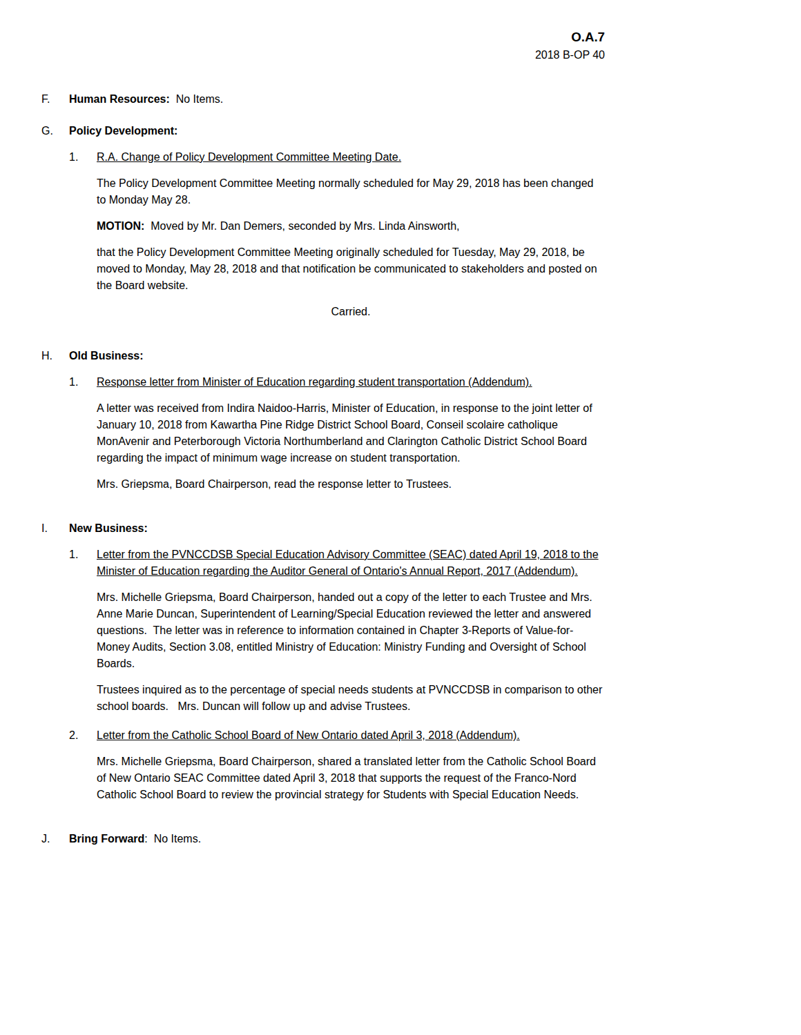O.A.7
2018 B-OP 40
F.
Human Resources: No Items.
G.
Policy Development:
1.
R.A. Change of Policy Development Committee Meeting Date.
The Policy Development Committee Meeting normally scheduled for May 29, 2018 has been changed to Monday May 28.
MOTION: Moved by Mr. Dan Demers, seconded by Mrs. Linda Ainsworth,
that the Policy Development Committee Meeting originally scheduled for Tuesday, May 29, 2018, be moved to Monday, May 28, 2018 and that notification be communicated to stakeholders and posted on the Board website.
Carried.
H.
Old Business:
1.
Response letter from Minister of Education regarding student transportation (Addendum).
A letter was received from Indira Naidoo-Harris, Minister of Education, in response to the joint letter of January 10, 2018 from Kawartha Pine Ridge District School Board, Conseil scolaire catholique MonAvenir and Peterborough Victoria Northumberland and Clarington Catholic District School Board regarding the impact of minimum wage increase on student transportation.
Mrs. Griepsma, Board Chairperson, read the response letter to Trustees.
I.
New Business:
1.
Letter from the PVNCCDSB Special Education Advisory Committee (SEAC) dated April 19, 2018 to the Minister of Education regarding the Auditor General of Ontario's Annual Report, 2017 (Addendum).
Mrs. Michelle Griepsma, Board Chairperson, handed out a copy of the letter to each Trustee and Mrs. Anne Marie Duncan, Superintendent of Learning/Special Education reviewed the letter and answered questions. The letter was in reference to information contained in Chapter 3-Reports of Value-for-Money Audits, Section 3.08, entitled Ministry of Education: Ministry Funding and Oversight of School Boards.
Trustees inquired as to the percentage of special needs students at PVNCCDSB in comparison to other school boards. Mrs. Duncan will follow up and advise Trustees.
2.
Letter from the Catholic School Board of New Ontario dated April 3, 2018 (Addendum).
Mrs. Michelle Griepsma, Board Chairperson, shared a translated letter from the Catholic School Board of New Ontario SEAC Committee dated April 3, 2018 that supports the request of the Franco-Nord Catholic School Board to review the provincial strategy for Students with Special Education Needs.
J.
Bring Forward: No Items.